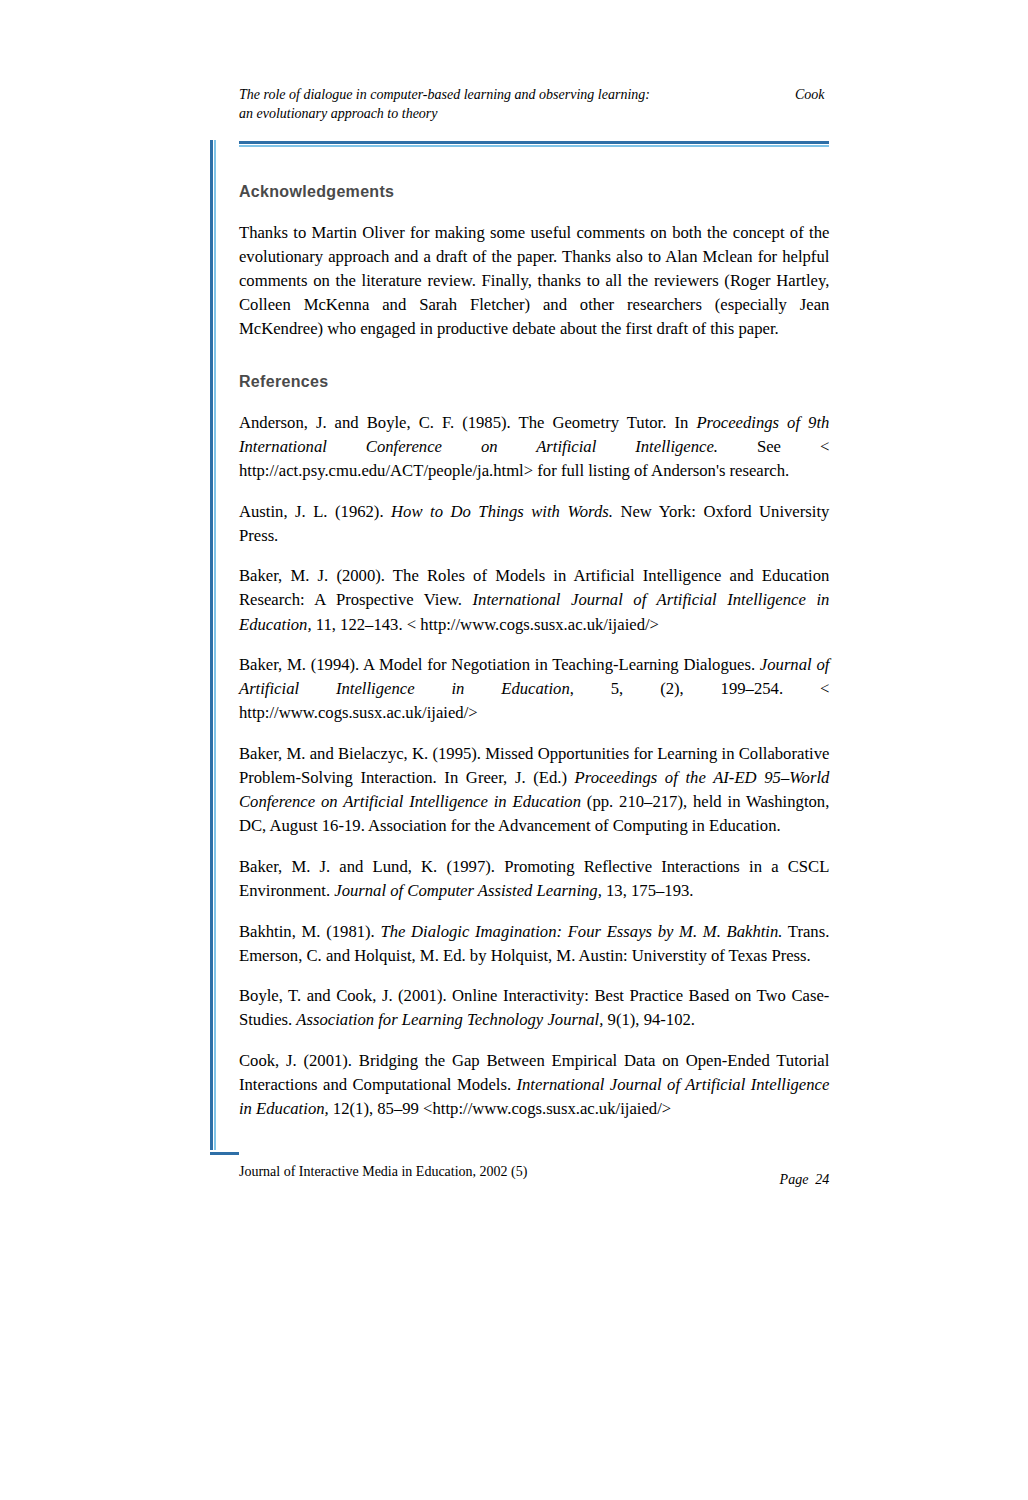The role of dialogue in computer-based learning and observing learning:
an evolutionary approach to theory Cook
Acknowledgements
Thanks to Martin Oliver for making some useful comments on both the concept of the evolutionary approach and a draft of the paper. Thanks also to Alan Mclean for helpful comments on the literature review. Finally, thanks to all the reviewers (Roger Hartley, Colleen McKenna and Sarah Fletcher) and other researchers (especially Jean McKendree) who engaged in productive debate about the first draft of this paper.
References
Anderson, J. and Boyle, C. F. (1985). The Geometry Tutor. In Proceedings of 9th International Conference on Artificial Intelligence. See < http://act.psy.cmu.edu/ACT/people/ja.html> for full listing of Anderson's research.
Austin, J. L. (1962). How to Do Things with Words. New York: Oxford University Press.
Baker, M. J. (2000). The Roles of Models in Artificial Intelligence and Education Research: A Prospective View. International Journal of Artificial Intelligence in Education, 11, 122–143. < http://www.cogs.susx.ac.uk/ijaied/>
Baker, M. (1994). A Model for Negotiation in Teaching-Learning Dialogues. Journal of Artificial Intelligence in Education, 5, (2), 199–254. < http://www.cogs.susx.ac.uk/ijaied/>
Baker, M. and Bielaczyc, K. (1995). Missed Opportunities for Learning in Collaborative Problem-Solving Interaction. In Greer, J. (Ed.) Proceedings of the AI-ED 95–World Conference on Artificial Intelligence in Education (pp. 210–217), held in Washington, DC, August 16-19. Association for the Advancement of Computing in Education.
Baker, M. J. and Lund, K. (1997). Promoting Reflective Interactions in a CSCL Environment. Journal of Computer Assisted Learning, 13, 175–193.
Bakhtin, M. (1981). The Dialogic Imagination: Four Essays by M. M. Bakhtin. Trans. Emerson, C. and Holquist, M. Ed. by Holquist, M. Austin: Universtity of Texas Press.
Boyle, T. and Cook, J. (2001). Online Interactivity: Best Practice Based on Two Case-Studies. Association for Learning Technology Journal, 9(1), 94-102.
Cook, J. (2001). Bridging the Gap Between Empirical Data on Open-Ended Tutorial Interactions and Computational Models. International Journal of Artificial Intelligence in Education, 12(1), 85–99 <http://www.cogs.susx.ac.uk/ijaied/>
Journal of Interactive Media in Education, 2002 (5) Page 24